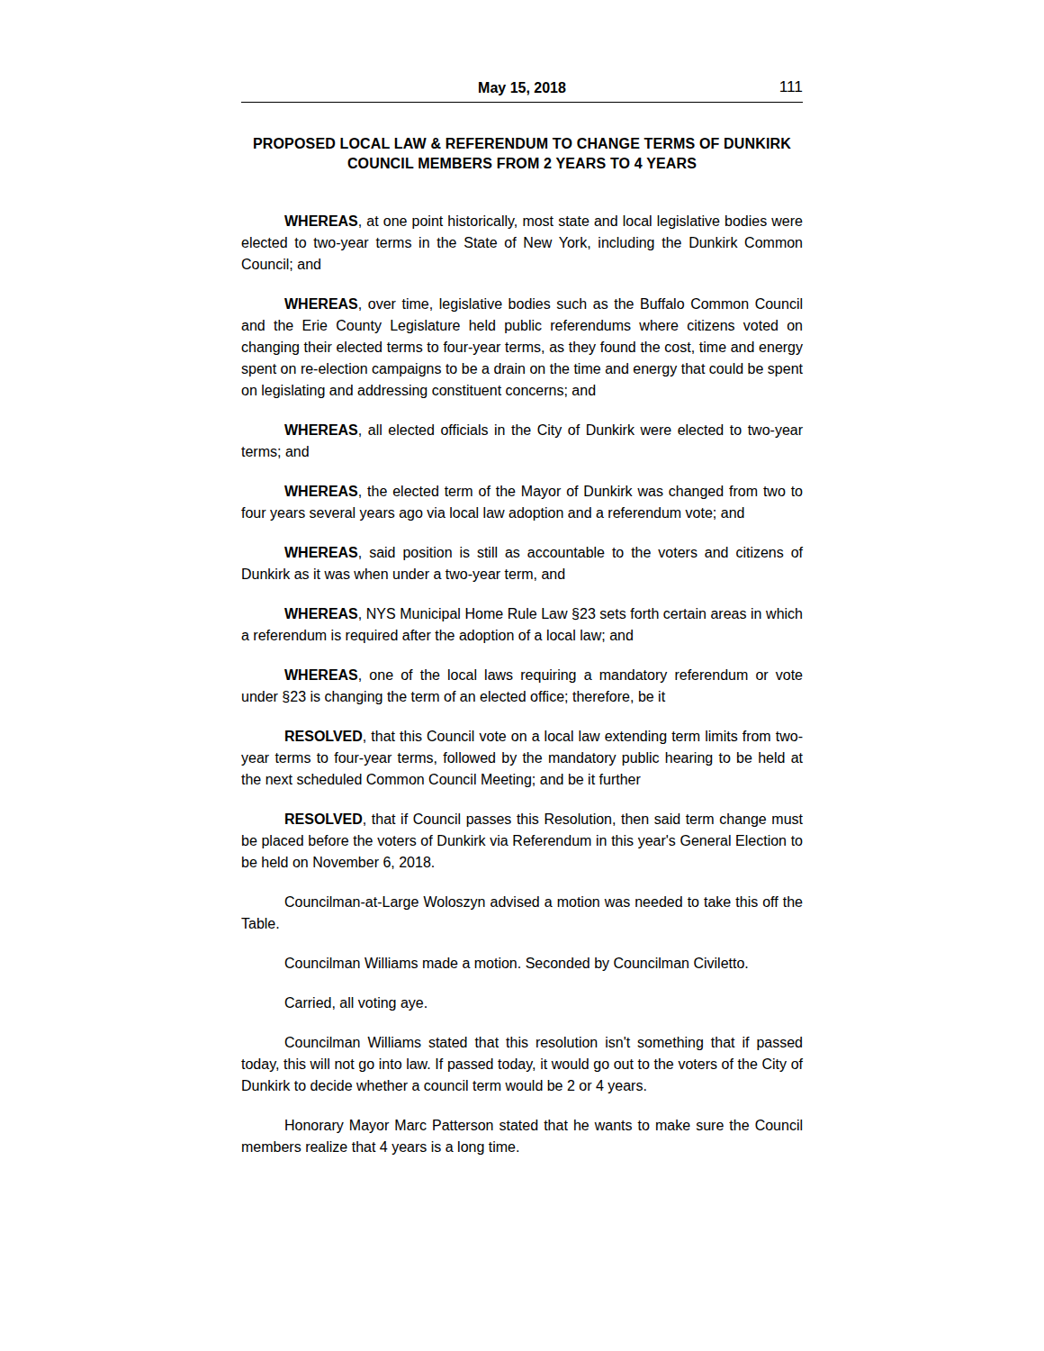May 15, 2018 111
PROPOSED LOCAL LAW & REFERENDUM TO CHANGE TERMS OF DUNKIRK
COUNCIL MEMBERS FROM 2 YEARS TO 4 YEARS
WHEREAS, at one point historically, most state and local legislative bodies were elected to two-year terms in the State of New York, including the Dunkirk Common Council; and
WHEREAS, over time, legislative bodies such as the Buffalo Common Council and the Erie County Legislature held public referendums where citizens voted on changing their elected terms to four-year terms, as they found the cost, time and energy spent on re-election campaigns to be a drain on the time and energy that could be spent on legislating and addressing constituent concerns; and
WHEREAS, all elected officials in the City of Dunkirk were elected to two-year terms; and
WHEREAS, the elected term of the Mayor of Dunkirk was changed from two to four years several years ago via local law adoption and a referendum vote; and
WHEREAS, said position is still as accountable to the voters and citizens of Dunkirk as it was when under a two-year term, and
WHEREAS, NYS Municipal Home Rule Law §23 sets forth certain areas in which a referendum is required after the adoption of a local law; and
WHEREAS, one of the local laws requiring a mandatory referendum or vote under §23 is changing the term of an elected office; therefore, be it
RESOLVED, that this Council vote on a local law extending term limits from two-year terms to four-year terms, followed by the mandatory public hearing to be held at the next scheduled Common Council Meeting; and be it further
RESOLVED, that if Council passes this Resolution, then said term change must be placed before the voters of Dunkirk via Referendum in this year's General Election to be held on November 6, 2018.
Councilman-at-Large Woloszyn advised a motion was needed to take this off the Table.
Councilman Williams made a motion. Seconded by Councilman Civiletto.
Carried, all voting aye.
Councilman Williams stated that this resolution isn't something that if passed today, this will not go into law. If passed today, it would go out to the voters of the City of Dunkirk to decide whether a council term would be 2 or 4 years.
Honorary Mayor Marc Patterson stated that he wants to make sure the Council members realize that 4 years is a long time.